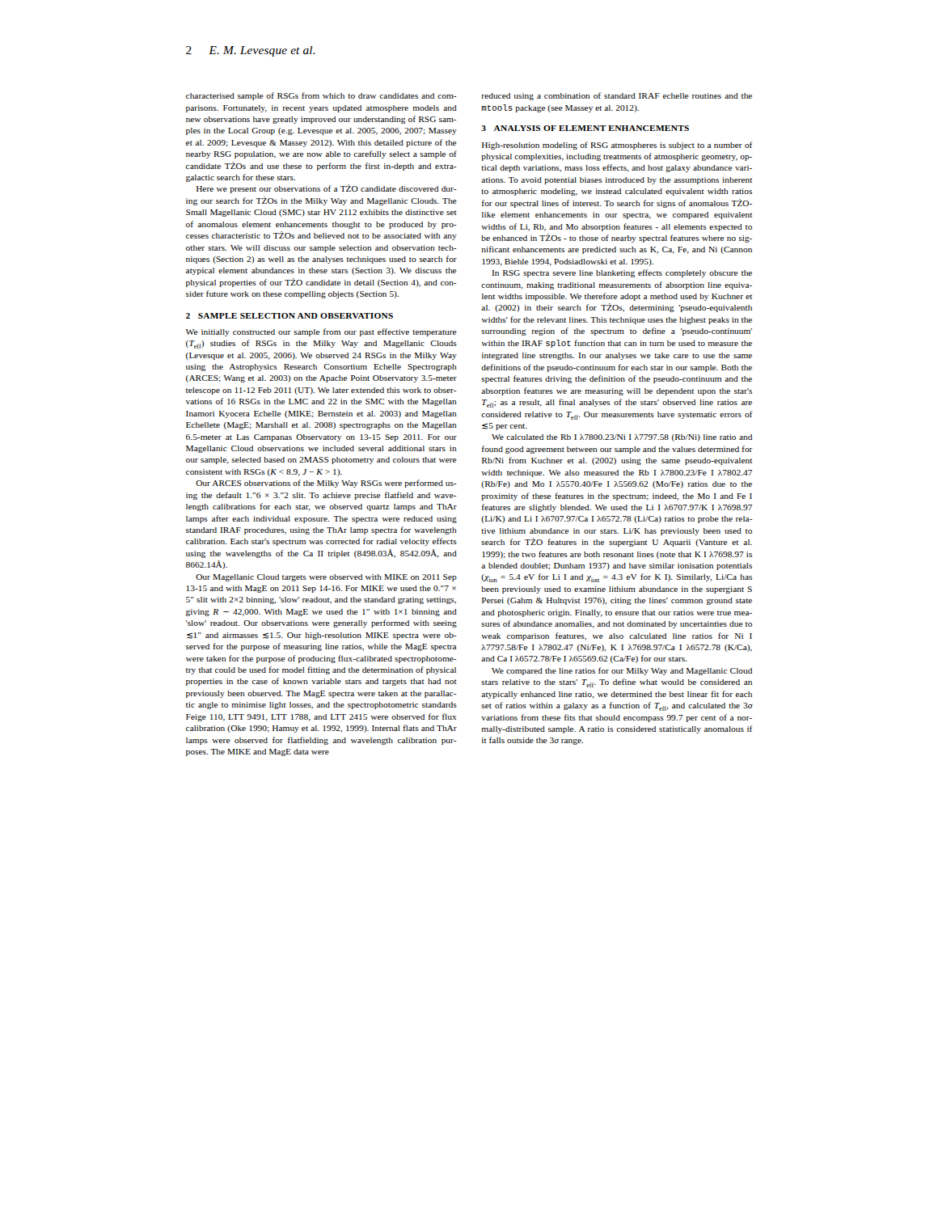2 E. M. Levesque et al.
characterised sample of RSGs from which to draw candidates and comparisons. Fortunately, in recent years updated atmosphere models and new observations have greatly improved our understanding of RSG samples in the Local Group (e.g. Levesque et al. 2005, 2006, 2007; Massey et al. 2009; Levesque & Massey 2012). With this detailed picture of the nearby RSG population, we are now able to carefully select a sample of candidate TŻOs and use these to perform the first in-depth and extragalactic search for these stars.
Here we present our observations of a TŻO candidate discovered during our search for TŻOs in the Milky Way and Magellanic Clouds. The Small Magellanic Cloud (SMC) star HV 2112 exhibits the distinctive set of anomalous element enhancements thought to be produced by processes characteristic to TŻOs and believed not to be associated with any other stars. We will discuss our sample selection and observation techniques (Section 2) as well as the analyses techniques used to search for atypical element abundances in these stars (Section 3). We discuss the physical properties of our TŻO candidate in detail (Section 4), and consider future work on these compelling objects (Section 5).
2 SAMPLE SELECTION AND OBSERVATIONS
We initially constructed our sample from our past effective temperature (Teff) studies of RSGs in the Milky Way and Magellanic Clouds (Levesque et al. 2005, 2006). We observed 24 RSGs in the Milky Way using the Astrophysics Research Consortium Echelle Spectrograph (ARCES; Wang et al. 2003) on the Apache Point Observatory 3.5-meter telescope on 11-12 Feb 2011 (UT). We later extended this work to observations of 16 RSGs in the LMC and 22 in the SMC with the Magellan Inamori Kyocera Echelle (MIKE; Bernstein et al. 2003) and Magellan Echellete (MagE; Marshall et al. 2008) spectrographs on the Magellan 6.5-meter at Las Campanas Observatory on 13-15 Sep 2011. For our Magellanic Cloud observations we included several additional stars in our sample, selected based on 2MASS photometry and colours that were consistent with RSGs (K < 8.9, J − K > 1).
Our ARCES observations of the Milky Way RSGs were performed using the default 1.″6 × 3.″2 slit. To achieve precise flatfield and wavelength calibrations for each star, we observed quartz lamps and ThAr lamps after each individual exposure. The spectra were reduced using standard IRAF procedures, using the ThAr lamp spectra for wavelength calibration. Each star's spectrum was corrected for radial velocity effects using the wavelengths of the Ca II triplet (8498.03Å, 8542.09Å, and 8662.14Å).
Our Magellanic Cloud targets were observed with MIKE on 2011 Sep 13-15 and with MagE on 2011 Sep 14-16. For MIKE we used the 0.″7 × 5″ slit with 2×2 binning, 'slow' readout, and the standard grating settings, giving R ∼ 42,000. With MagE we used the 1" with 1×1 binning and 'slow' readout. Our observations were generally performed with seeing ≲1" and airmasses ≲1.5. Our high-resolution MIKE spectra were observed for the purpose of measuring line ratios, while the MagE spectra were taken for the purpose of producing flux-calibrated spectrophotometry that could be used for model fitting and the determination of physical properties in the case of known variable stars and targets that had not previously been observed. The MagE spectra were taken at the parallactic angle to minimise light losses, and the spectrophotometric standards Feige 110, LTT 9491, LTT 1788, and LTT 2415 were observed for flux calibration (Oke 1990; Hamuy et al. 1992, 1999). Internal flats and ThAr lamps were observed for flatfielding and wavelength calibration purposes. The MIKE and MagE data were
reduced using a combination of standard IRAF echelle routines and the mtools package (see Massey et al. 2012).
3 ANALYSIS OF ELEMENT ENHANCEMENTS
High-resolution modeling of RSG atmospheres is subject to a number of physical complexities, including treatments of atmospheric geometry, optical depth variations, mass loss effects, and host galaxy abundance variations. To avoid potential biases introduced by the assumptions inherent to atmospheric modeling, we instead calculated equivalent width ratios for our spectral lines of interest. To search for signs of anomalous TŻO-like element enhancements in our spectra, we compared equivalent widths of Li, Rb, and Mo absorption features - all elements expected to be enhanced in TŻOs - to those of nearby spectral features where no significant enhancements are predicted such as K, Ca, Fe, and Ni (Cannon 1993, Biehle 1994, Podsiadlowski et al. 1995).
In RSG spectra severe line blanketing effects completely obscure the continuum, making traditional measurements of absorption line equivalent widths impossible. We therefore adopt a method used by Kuchner et al. (2002) in their search for TŻOs, determining 'pseudo-equivalenth widths' for the relevant lines. This technique uses the highest peaks in the surrounding region of the spectrum to define a 'pseudo-continuum' within the IRAF splot function that can in turn be used to measure the integrated line strengths. In our analyses we take care to use the same definitions of the pseudo-continuum for each star in our sample. Both the spectral features driving the definition of the pseudo-continuum and the absorption features we are measuring will be dependent upon the star's Teff; as a result, all final analyses of the stars' observed line ratios are considered relative to Teff. Our measurements have systematic errors of ≲5 per cent.
We calculated the Rb I λ7800.23/Ni I λ7797.58 (Rb/Ni) line ratio and found good agreement between our sample and the values determined for Rb/Ni from Kuchner et al. (2002) using the same pseudo-equivalent width technique. We also measured the Rb I λ7800.23/Fe I λ7802.47 (Rb/Fe) and Mo I λ5570.40/Fe I λ5569.62 (Mo/Fe) ratios due to the proximity of these features in the spectrum; indeed, the Mo I and Fe I features are slightly blended. We used the Li I λ6707.97/K I λ7698.97 (Li/K) and Li I λ6707.97/Ca I λ6572.78 (Li/Ca) ratios to probe the relative lithium abundance in our stars. Li/K has previously been used to search for TŻO features in the supergiant U Aquarii (Vanture et al. 1999); the two features are both resonant lines (note that K I λ7698.97 is a blended doublet; Dunham 1937) and have similar ionisation potentials (χion = 5.4 eV for Li I and χion = 4.3 eV for K I). Similarly, Li/Ca has been previously used to examine lithium abundance in the supergiant S Persei (Gahm & Hultqvist 1976), citing the lines' common ground state and photospheric origin. Finally, to ensure that our ratios were true measures of abundance anomalies, and not dominated by uncertainties due to weak comparison features, we also calculated line ratios for Ni I λ7797.58/Fe I λ7802.47 (Ni/Fe), K I λ7698.97/Ca I λ6572.78 (K/Ca), and Ca I λ6572.78/Fe I λ65569.62 (Ca/Fe) for our stars.
We compared the line ratios for our Milky Way and Magellanic Cloud stars relative to the stars' Teff. To define what would be considered an atypically enhanced line ratio, we determined the best linear fit for each set of ratios within a galaxy as a function of Teff, and calculated the 3σ variations from these fits that should encompass 99.7 per cent of a normally-distributed sample. A ratio is considered statistically anomalous if it falls outside the 3σ range.